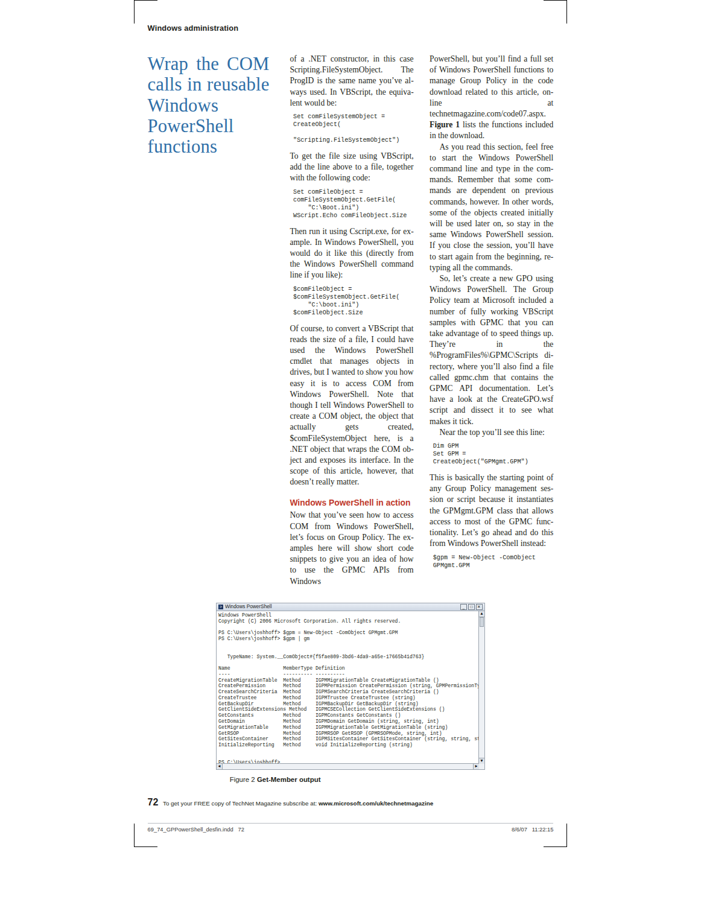Windows administration
Wrap the COM calls in reusable Windows PowerShell functions
of a .NET constructor, in this case Scripting.FileSystemObject. The ProgID is the same name you’ve always used. In VBScript, the equivalent would be:
Set comFileSystemObject = CreateObject(
    "Scripting.FileSystemObject")
To get the file size using VBScript, add the line above to a file, together with the following code:
Set comFileObject = comFileSystemObject.GetFile(
    "C:\Boot.ini")
WScript.Echo comFileObject.Size
Then run it using Cscript.exe, for example. In Windows PowerShell, you would do it like this (directly from the Windows PowerShell command line if you like):
$comFileObject = $comFileSystemObject.GetFile(
    "C:\boot.ini")
$comFileObject.Size
Of course, to convert a VBScript that reads the size of a file, I could have used the Windows PowerShell cmdlet that manages objects in drives, but I wanted to show you how easy it is to access COM from Windows PowerShell. Note that though I tell Windows PowerShell to create a COM object, the object that actually gets created, $comFileSystemObject here, is a .NET object that wraps the COM object and exposes its interface. In the scope of this article, however, that doesn’t really matter.
Windows PowerShell in action
Now that you’ve seen how to access COM from Windows PowerShell, let’s focus on Group Policy. The examples here will show short code snippets to give you an idea of how to use the GPMC APIs from Windows
PowerShell, but you’ll find a full set of Windows PowerShell functions to manage Group Policy in the code download related to this article, online at technetmagazine.com/code07.aspx. Figure 1 lists the functions included in the download.
As you read this section, feel free to start the Windows PowerShell command line and type in the commands. Remember that some commands are dependent on previous commands, however. In other words, some of the objects created initially will be used later on, so stay in the same Windows PowerShell session. If you close the session, you’ll have to start again from the beginning, retyping all the commands.
So, let’s create a new GPO using Windows PowerShell. The Group Policy team at Microsoft included a number of fully working VBScript samples with GPMC that you can take advantage of to speed things up. They’re in the %ProgramFiles%\GPMC\Scripts directory, where you’ll also find a file called gpmc.chm that contains the GPMC API documentation. Let’s have a look at the CreateGPO.wsf script and dissect it to see what makes it tick.
Near the top you’ll see this line:
Dim GPM
Set GPM = CreateObject("GPMgmt.GPM")
This is basically the starting point of any Group Policy management session or script because it instantiates the GPMgmt.GPM class that allows access to most of the GPMC functionality. Let’s go ahead and do this from Windows PowerShell instead:
$gpm = New-Object -ComObject GPMgmt.GPM
>Windows PowerShell
_□✕
▲
▼
◄
►
Windows PowerShell
Copyright (C) 2006 Microsoft Corporation. All rights reserved.

PS C:\Users\joshhoff> $gpm = New-Object -ComObject GPMgmt.GPM
PS C:\Users\joshhoff> $gpm | gm


   TypeName: System.__ComObject#{f5fae809-3bd6-4da9-a65e-17665b41d763}

Name                  MemberType Definition
----                  ---------- ----------
CreateMigrationTable  Method     IGPMMigrationTable CreateMigrationTable ()
CreatePermission      Method     IGPMPermission CreatePermission (string, GPMPermissionType, bool)
CreateSearchCriteria  Method     IGPMSearchCriteria CreateSearchCriteria ()
CreateTrustee         Method     IGPMTrustee CreateTrustee (string)
GetBackupDir          Method     IGPMBackupDir GetBackupDir (string)
GetClientSideExtensions Method   IGPMCSECollection GetClientSideExtensions ()
GetConstants          Method     IGPMConstants GetConstants ()
GetDomain             Method     IGPMDomain GetDomain (string, string, int)
GetMigrationTable     Method     IGPMMigrationTable GetMigrationTable (string)
GetRSOP               Method     IGPMRSOP GetRSOP (GPMRSOPMode, string, int)
GetSitesContainer     Method     IGPMSitesContainer GetSitesContainer (string, string, string, int)
InitializeReporting   Method     void InitializeReporting (string)


PS C:\Users\joshhoff>
Figure 2 Get-Member output
72 To get your FREE copy of TechNet Magazine subscribe at: www.microsoft.com/uk/technetmagazine
69_74_GPPowerShell_desfin.indd 72 8/6/07 11:22:15